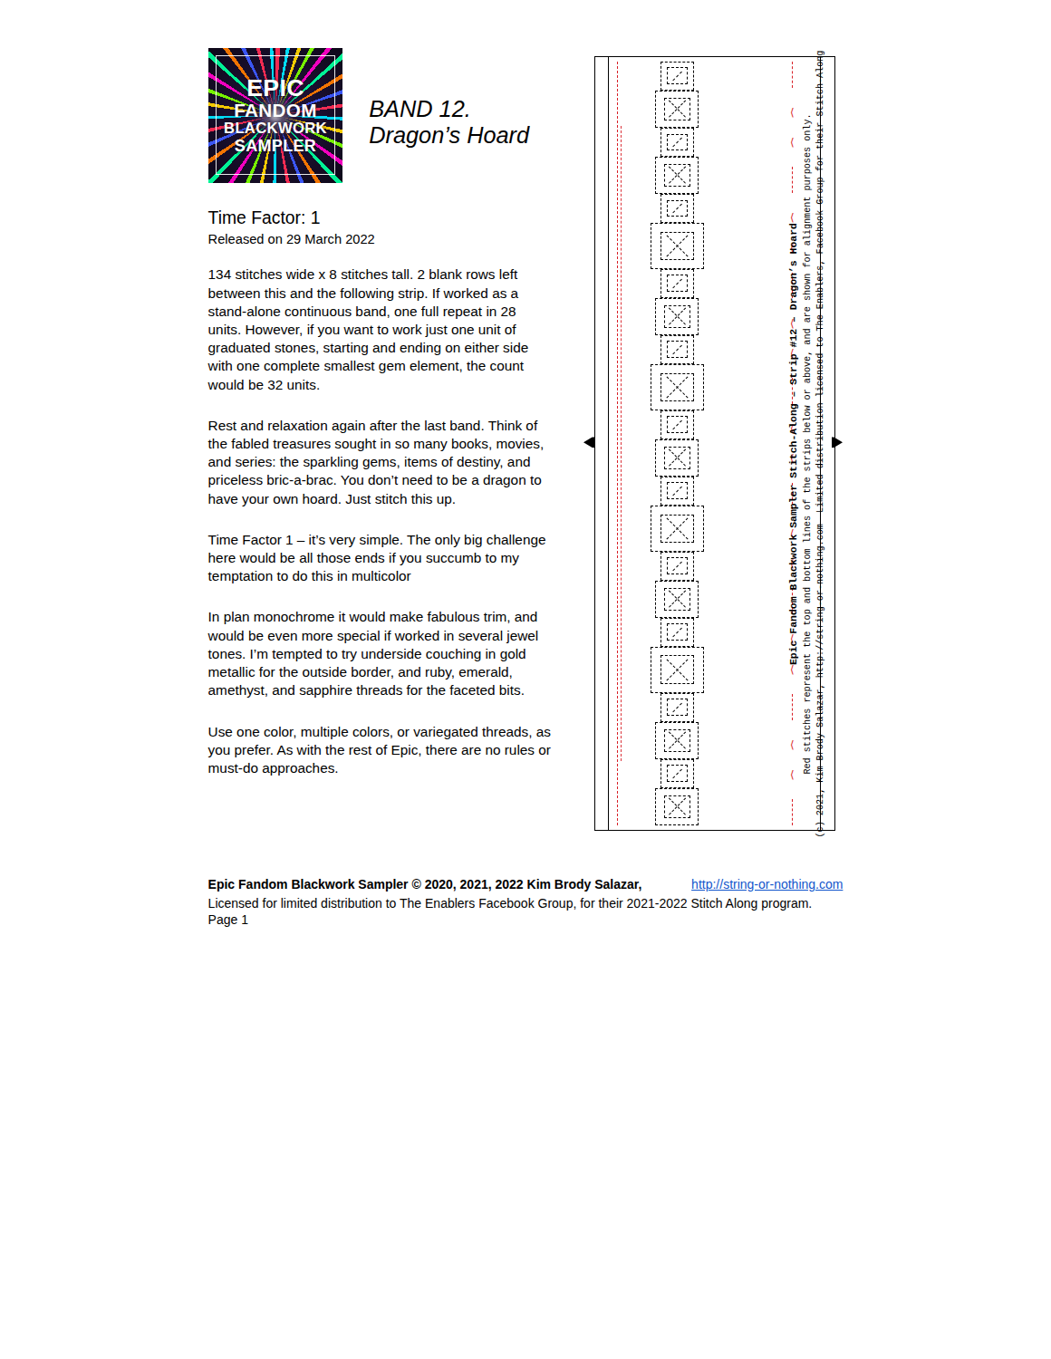EPIC FANDOM BLACKWORK SAMPLER
BAND 12.
Dragon’s Hoard
Time Factor: 1
Released on 29 March 2022
134 stitches wide x 8 stitches tall. 2 blank rows left between this and the following strip. If worked as a stand-alone continuous band, one full repeat in 28 units. However, if you want to work just one unit of graduated stones, starting and ending on either side with one complete smallest gem element, the count would be 32 units.
Rest and relaxation again after the last band. Think of the fabled treasures sought in so many books, movies, and series: the sparkling gems, items of destiny, and priceless bric-a-brac. You don’t need to be a dragon to have your own hoard. Just stitch this up.
Time Factor 1 – it’s very simple. The only big challenge here would be all those ends if you succumb to my temptation to do this in multicolor
In plan monochrome it would make fabulous trim, and would be even more special if worked in several jewel tones. I’m tempted to try underside couching in gold metallic for the outside border, and ruby, emerald, amethyst, and sapphire threads for the faceted bits.
Use one color, multiple colors, or variegated threads, as you prefer. As with the rest of Epic, there are no rules or must-do approaches.
⟨
⟨
⟨
⟨
⟨
⟨
⟨
⟨
⟨
⟨
⟨
⟨
⟨
⟨
Epic Fandom Blackwork Sampler Stitch-Along – Strip #12 – Dragon’s Hoard Red stitches represent the top and bottom lines of the strips below or above, and are shown for alignment purposes only. (c) 2021, Kim Brody Salazar, http://string-or-nothing.com Limited distribution licensed to The Enablers, Facebook Group for their Stitch-Along
Epic Fandom Blackwork Sampler © 2020, 2021, 2022 Kim Brody Salazar,
http://string-or-nothing.com
Licensed for limited distribution to The Enablers Facebook Group, for their 2021-2022 Stitch Along program. Page 1